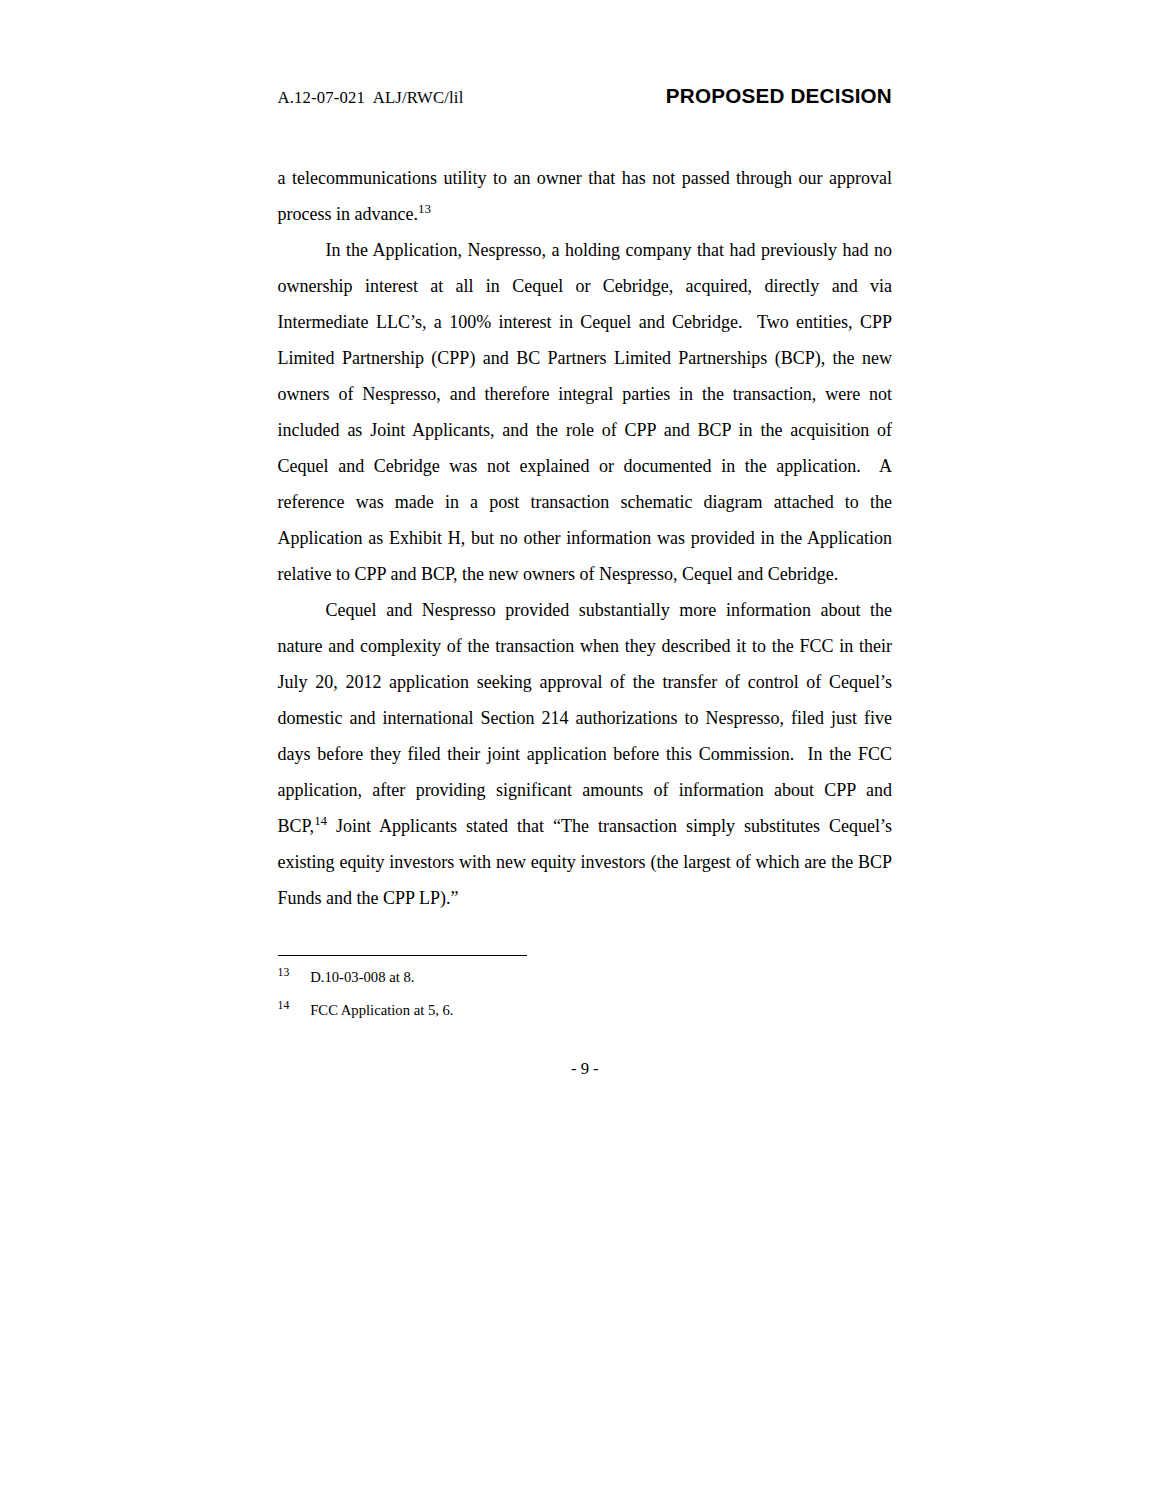A.12-07-021 ALJ/RWC/lil
PROPOSED DECISION
a telecommunications utility to an owner that has not passed through our approval process in advance.13
In the Application, Nespresso, a holding company that had previously had no ownership interest at all in Cequel or Cebridge, acquired, directly and via Intermediate LLC’s, a 100% interest in Cequel and Cebridge. Two entities, CPP Limited Partnership (CPP) and BC Partners Limited Partnerships (BCP), the new owners of Nespresso, and therefore integral parties in the transaction, were not included as Joint Applicants, and the role of CPP and BCP in the acquisition of Cequel and Cebridge was not explained or documented in the application. A reference was made in a post transaction schematic diagram attached to the Application as Exhibit H, but no other information was provided in the Application relative to CPP and BCP, the new owners of Nespresso, Cequel and Cebridge.
Cequel and Nespresso provided substantially more information about the nature and complexity of the transaction when they described it to the FCC in their July 20, 2012 application seeking approval of the transfer of control of Cequel’s domestic and international Section 214 authorizations to Nespresso, filed just five days before they filed their joint application before this Commission. In the FCC application, after providing significant amounts of information about CPP and BCP,14 Joint Applicants stated that “The transaction simply substitutes Cequel’s existing equity investors with new equity investors (the largest of which are the BCP Funds and the CPP LP).”
13
D.10-03-008 at 8.
14
FCC Application at 5, 6.
- 9 -